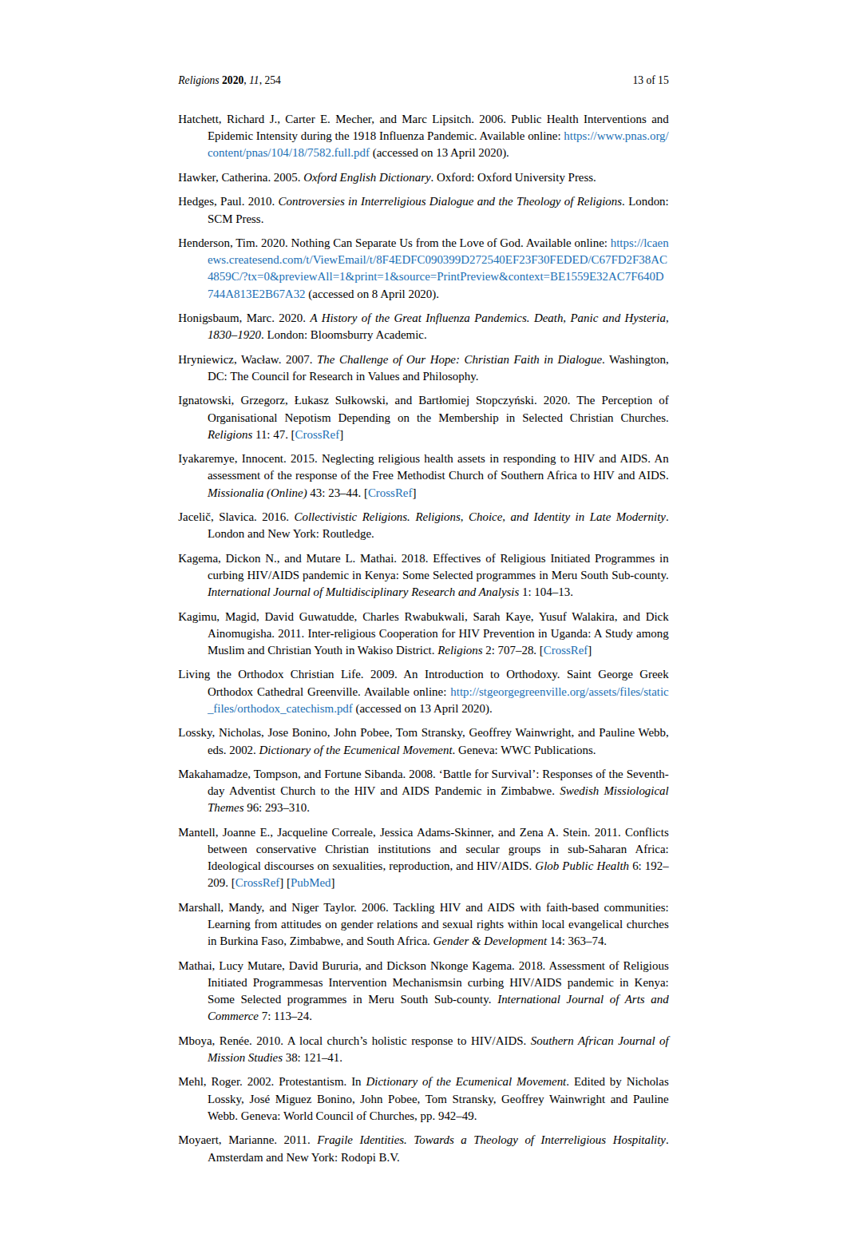Religions 2020, 11, 254
13 of 15
Hatchett, Richard J., Carter E. Mecher, and Marc Lipsitch. 2006. Public Health Interventions and Epidemic Intensity during the 1918 Influenza Pandemic. Available online: https://www.pnas.org/content/pnas/104/18/7582.full.pdf (accessed on 13 April 2020).
Hawker, Catherina. 2005. Oxford English Dictionary. Oxford: Oxford University Press.
Hedges, Paul. 2010. Controversies in Interreligious Dialogue and the Theology of Religions. London: SCM Press.
Henderson, Tim. 2020. Nothing Can Separate Us from the Love of God. Available online: https://lcaenews.createsend.com/t/ViewEmail/t/8F4EDFC090399D272540EF23F30FEDED/C67FD2F38AC4859C/?tx=0&previewAll=1&print=1&source=PrintPreview&context=BE1559E32AC7F640D744A813E2B67A32 (accessed on 8 April 2020).
Honigsbaum, Marc. 2020. A History of the Great Influenza Pandemics. Death, Panic and Hysteria, 1830–1920. London: Bloomsburry Academic.
Hryniewicz, Wacław. 2007. The Challenge of Our Hope: Christian Faith in Dialogue. Washington, DC: The Council for Research in Values and Philosophy.
Ignatowski, Grzegorz, Łukasz Sułkowski, and Bartłomiej Stopczyński. 2020. The Perception of Organisational Nepotism Depending on the Membership in Selected Christian Churches. Religions 11: 47. [CrossRef]
Iyakaremye, Innocent. 2015. Neglecting religious health assets in responding to HIV and AIDS. An assessment of the response of the Free Methodist Church of Southern Africa to HIV and AIDS. Missionalia (Online) 43: 23–44. [CrossRef]
Jacelič, Slavica. 2016. Collectivistic Religions. Religions, Choice, and Identity in Late Modernity. London and New York: Routledge.
Kagema, Dickon N., and Mutare L. Mathai. 2018. Effectives of Religious Initiated Programmes in curbing HIV/AIDS pandemic in Kenya: Some Selected programmes in Meru South Sub-county. International Journal of Multidisciplinary Research and Analysis 1: 104–13.
Kagimu, Magid, David Guwatudde, Charles Rwabukwali, Sarah Kaye, Yusuf Walakira, and Dick Ainomugisha. 2011. Inter-religious Cooperation for HIV Prevention in Uganda: A Study among Muslim and Christian Youth in Wakiso District. Religions 2: 707–28. [CrossRef]
Living the Orthodox Christian Life. 2009. An Introduction to Orthodoxy. Saint George Greek Orthodox Cathedral Greenville. Available online: http://stgeorgegreenville.org/assets/files/static_files/orthodox_catechism.pdf (accessed on 13 April 2020).
Lossky, Nicholas, Jose Bonino, John Pobee, Tom Stransky, Geoffrey Wainwright, and Pauline Webb, eds. 2002. Dictionary of the Ecumenical Movement. Geneva: WWC Publications.
Makahamadze, Tompson, and Fortune Sibanda. 2008. ‘Battle for Survival’: Responses of the Seventh-day Adventist Church to the HIV and AIDS Pandemic in Zimbabwe. Swedish Missiological Themes 96: 293–310.
Mantell, Joanne E., Jacqueline Correale, Jessica Adams-Skinner, and Zena A. Stein. 2011. Conflicts between conservative Christian institutions and secular groups in sub-Saharan Africa: Ideological discourses on sexualities, reproduction, and HIV/AIDS. Glob Public Health 6: 192–209. [CrossRef] [PubMed]
Marshall, Mandy, and Niger Taylor. 2006. Tackling HIV and AIDS with faith-based communities: Learning from attitudes on gender relations and sexual rights within local evangelical churches in Burkina Faso, Zimbabwe, and South Africa. Gender & Development 14: 363–74.
Mathai, Lucy Mutare, David Bururia, and Dickson Nkonge Kagema. 2018. Assessment of Religious Initiated Programmesas Intervention Mechanismsin curbing HIV/AIDS pandemic in Kenya: Some Selected programmes in Meru South Sub-county. International Journal of Arts and Commerce 7: 113–24.
Mboya, Renée. 2010. A local church’s holistic response to HIV/AIDS. Southern African Journal of Mission Studies 38: 121–41.
Mehl, Roger. 2002. Protestantism. In Dictionary of the Ecumenical Movement. Edited by Nicholas Lossky, José Miguez Bonino, John Pobee, Tom Stransky, Geoffrey Wainwright and Pauline Webb. Geneva: World Council of Churches, pp. 942–49.
Moyaert, Marianne. 2011. Fragile Identities. Towards a Theology of Interreligious Hospitality. Amsterdam and New York: Rodopi B.V.